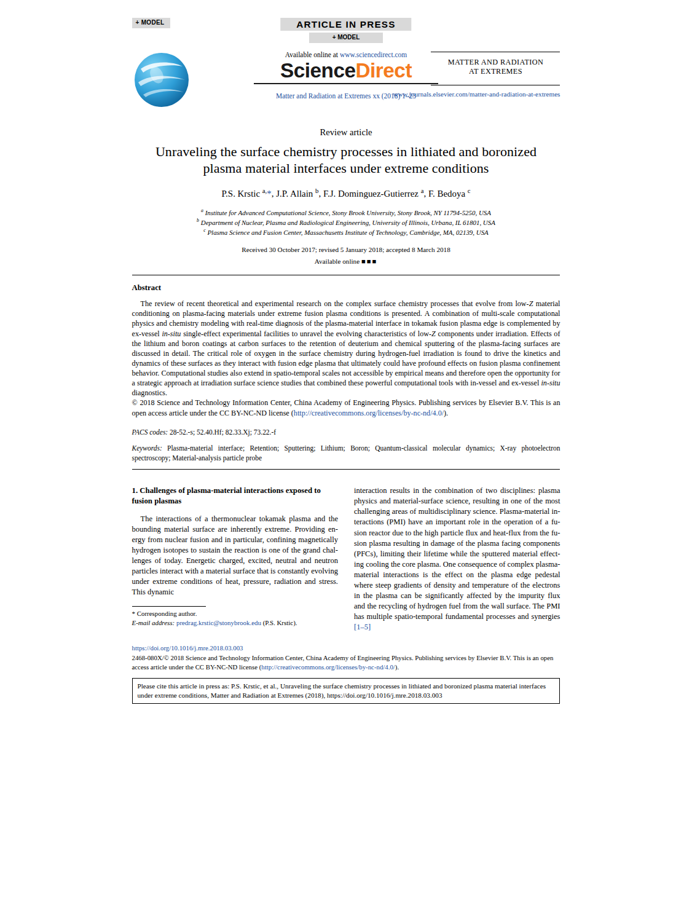+ MODEL
ARTICLE IN PRESS
+ MODEL
Available online at www.sciencedirect.com
ScienceDirect
Matter and Radiation at Extremes xx (2018) 1–23
MATTER AND RADIATION
AT EXTREMES
www.journals.elsevier.com/matter-and-radiation-at-extremes
Review article
Unraveling the surface chemistry processes in lithiated and boronized
plasma material interfaces under extreme conditions
P.S. Krstic a,*, J.P. Allain b, F.J. Dominguez-Gutierrez a, F. Bedoya c
a Institute for Advanced Computational Science, Stony Brook University, Stony Brook, NY 11794-5250, USA
b Department of Nuclear, Plasma and Radiological Engineering, University of Illinois, Urbana, IL 61801, USA
c Plasma Science and Fusion Center, Massachusetts Institute of Technology, Cambridge, MA, 02139, USA
Received 30 October 2017; revised 5 January 2018; accepted 8 March 2018
Available online ■■■
Abstract
The review of recent theoretical and experimental research on the complex surface chemistry processes that evolve from low-Z material conditioning on plasma-facing materials under extreme fusion plasma conditions is presented. A combination of multi-scale computational physics and chemistry modeling with real-time diagnosis of the plasma-material interface in tokamak fusion plasma edge is complemented by ex-vessel in-situ single-effect experimental facilities to unravel the evolving characteristics of low-Z components under irradiation. Effects of the lithium and boron coatings at carbon surfaces to the retention of deuterium and chemical sputtering of the plasma-facing surfaces are discussed in detail. The critical role of oxygen in the surface chemistry during hydrogen-fuel irradiation is found to drive the kinetics and dynamics of these surfaces as they interact with fusion edge plasma that ultimately could have profound effects on fusion plasma confinement behavior. Computational studies also extend in spatio-temporal scales not accessible by empirical means and therefore open the opportunity for a strategic approach at irradiation surface science studies that combined these powerful computational tools with in-vessel and ex-vessel in-situ diagnostics.
© 2018 Science and Technology Information Center, China Academy of Engineering Physics. Publishing services by Elsevier B.V. This is an open access article under the CC BY-NC-ND license (http://creativecommons.org/licenses/by-nc-nd/4.0/).
PACS codes: 28-52.-s; 52.40.Hf; 82.33.Xj; 73.22.-f
Keywords: Plasma-material interface; Retention; Sputtering; Lithium; Boron; Quantum-classical molecular dynamics; X-ray photoelectron spectroscopy; Material-analysis particle probe
1. Challenges of plasma-material interactions exposed to fusion plasmas
The interactions of a thermonuclear tokamak plasma and the bounding material surface are inherently extreme. Providing energy from nuclear fusion and in particular, confining magnetically hydrogen isotopes to sustain the reaction is one of the grand challenges of today. Energetic charged, excited, neutral and neutron particles interact with a material surface that is constantly evolving under extreme conditions of heat, pressure, radiation and stress. This dynamic
* Corresponding author.
E-mail address: predrag.krstic@stonybrook.edu (P.S. Krstic).
interaction results in the combination of two disciplines: plasma physics and material-surface science, resulting in one of the most challenging areas of multidisciplinary science. Plasma-material interactions (PMI) have an important role in the operation of a fusion reactor due to the high particle flux and heat-flux from the fusion plasma resulting in damage of the plasma facing components (PFCs), limiting their lifetime while the sputtered material effecting cooling the core plasma. One consequence of complex plasma-material interactions is the effect on the plasma edge pedestal where steep gradients of density and temperature of the electrons in the plasma can be significantly affected by the impurity flux and the recycling of hydrogen fuel from the wall surface. The PMI has multiple spatio-temporal fundamental processes and synergies [1–5]
https://doi.org/10.1016/j.mre.2018.03.003
2468-080X/© 2018 Science and Technology Information Center, China Academy of Engineering Physics. Publishing services by Elsevier B.V. This is an open access article under the CC BY-NC-ND license (http://creativecommons.org/licenses/by-nc-nd/4.0/).
Please cite this article in press as: P.S. Krstic, et al., Unraveling the surface chemistry processes in lithiated and boronized plasma material interfaces under extreme conditions, Matter and Radiation at Extremes (2018), https://doi.org/10.1016/j.mre.2018.03.003